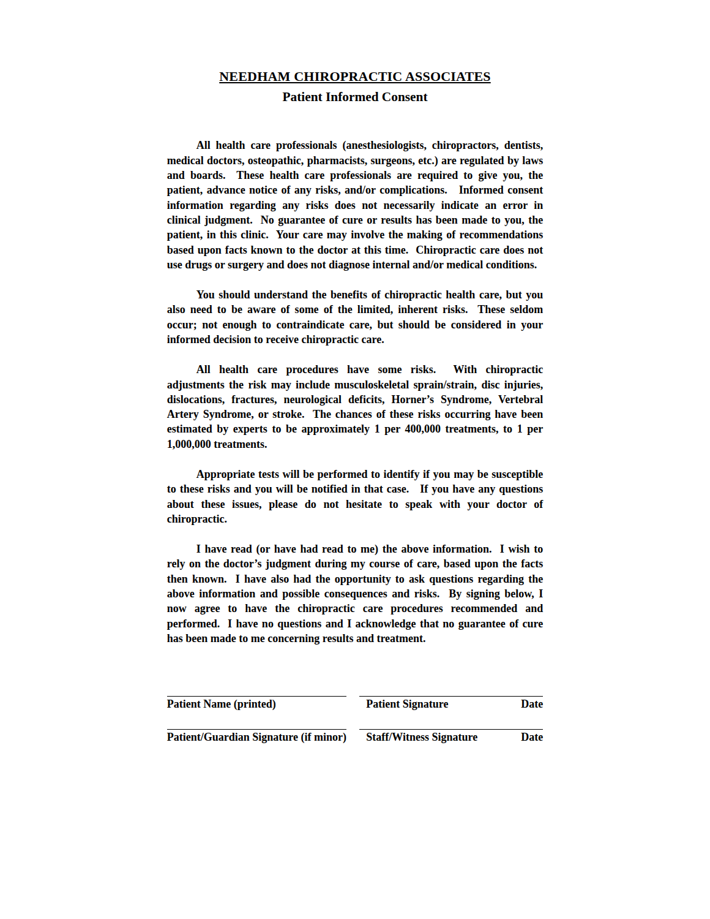NEEDHAM CHIROPRACTIC ASSOCIATES
Patient Informed Consent
All health care professionals (anesthesiologists, chiropractors, dentists, medical doctors, osteopathic, pharmacists, surgeons, etc.) are regulated by laws and boards. These health care professionals are required to give you, the patient, advance notice of any risks, and/or complications. Informed consent information regarding any risks does not necessarily indicate an error in clinical judgment. No guarantee of cure or results has been made to you, the patient, in this clinic. Your care may involve the making of recommendations based upon facts known to the doctor at this time. Chiropractic care does not use drugs or surgery and does not diagnose internal and/or medical conditions.
You should understand the benefits of chiropractic health care, but you also need to be aware of some of the limited, inherent risks. These seldom occur; not enough to contraindicate care, but should be considered in your informed decision to receive chiropractic care.
All health care procedures have some risks. With chiropractic adjustments the risk may include musculoskeletal sprain/strain, disc injuries, dislocations, fractures, neurological deficits, Horner’s Syndrome, Vertebral Artery Syndrome, or stroke. The chances of these risks occurring have been estimated by experts to be approximately 1 per 400,000 treatments, to 1 per 1,000,000 treatments.
Appropriate tests will be performed to identify if you may be susceptible to these risks and you will be notified in that case. If you have any questions about these issues, please do not hesitate to speak with your doctor of chiropractic.
I have read (or have had read to me) the above information. I wish to rely on the doctor’s judgment during my course of care, based upon the facts then known. I have also had the opportunity to ask questions regarding the above information and possible consequences and risks. By signing below, I now agree to have the chiropractic care procedures recommended and performed. I have no questions and I acknowledge that no guarantee of cure has been made to me concerning results and treatment.
| Patient Name (printed) | | Patient Signature Date |
| Patient/Guardian Signature (if minor) | | Staff/Witness Signature Date |